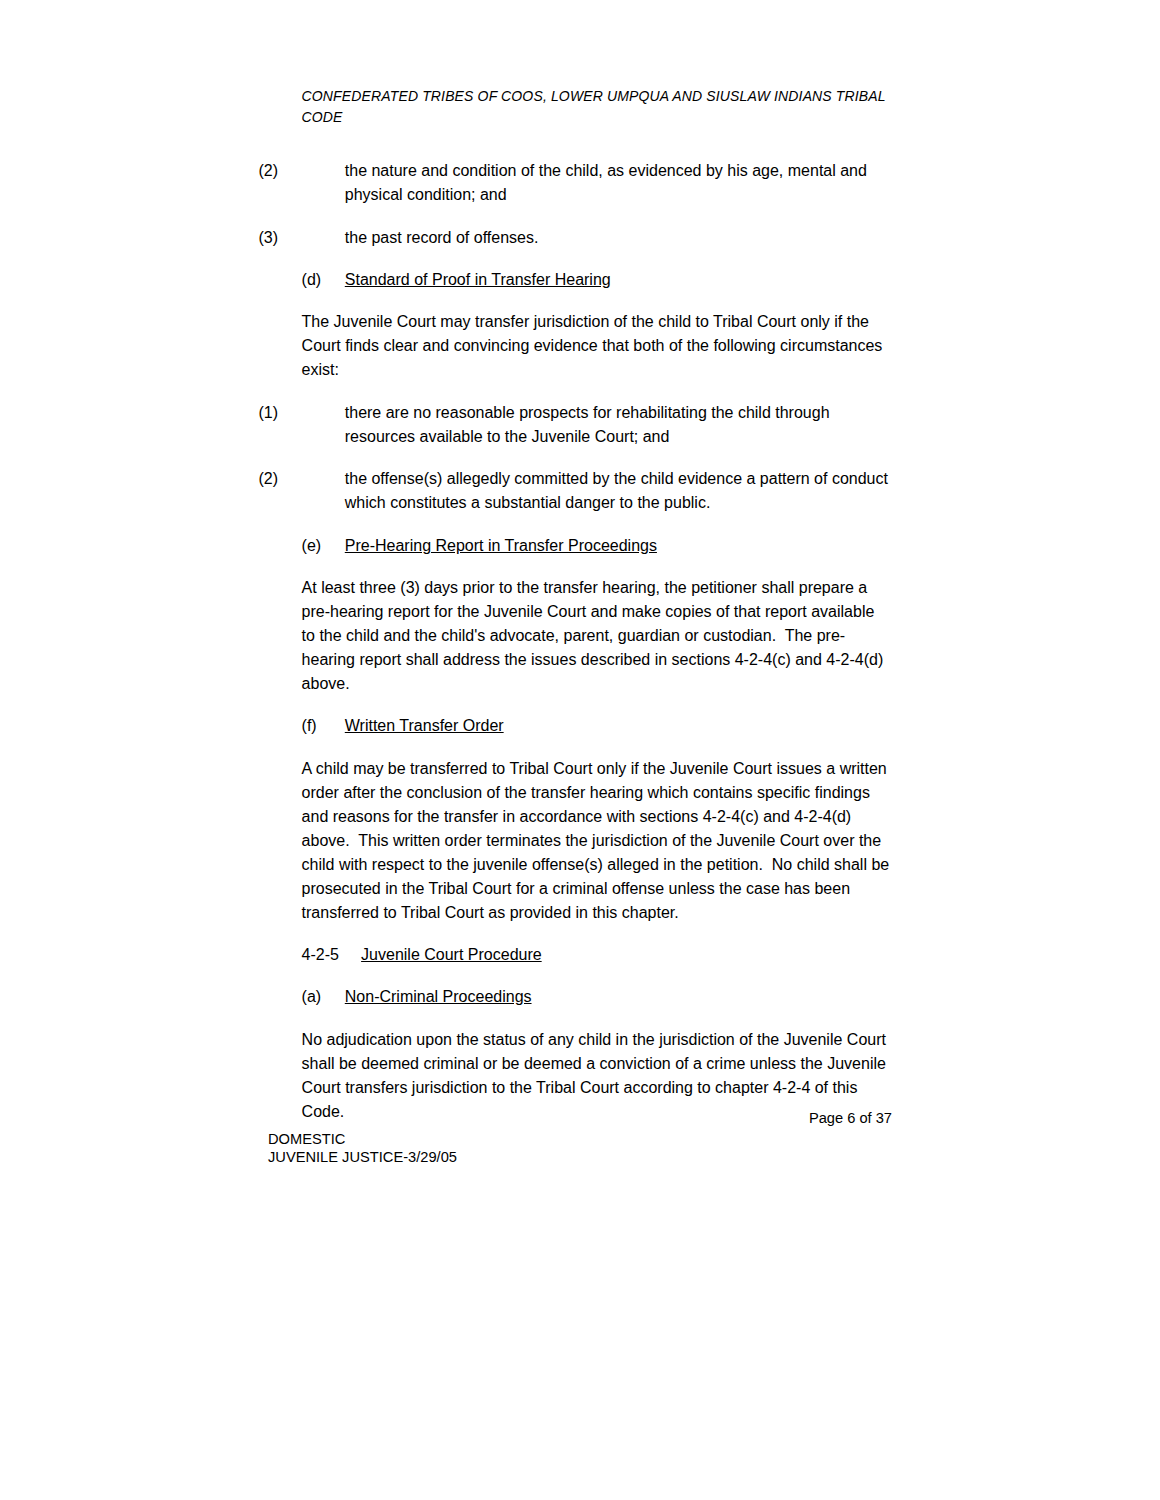CONFEDERATED TRIBES OF COOS, LOWER UMPQUA AND SIUSLAW INDIANS TRIBAL CODE
(2) the nature and condition of the child, as evidenced by his age, mental and physical condition; and
(3) the past record of offenses.
(d) Standard of Proof in Transfer Hearing
The Juvenile Court may transfer jurisdiction of the child to Tribal Court only if the Court finds clear and convincing evidence that both of the following circumstances exist:
(1) there are no reasonable prospects for rehabilitating the child through resources available to the Juvenile Court; and
(2) the offense(s) allegedly committed by the child evidence a pattern of conduct which constitutes a substantial danger to the public.
(e) Pre-Hearing Report in Transfer Proceedings
At least three (3) days prior to the transfer hearing, the petitioner shall prepare a pre-hearing report for the Juvenile Court and make copies of that report available to the child and the child's advocate, parent, guardian or custodian. The pre-hearing report shall address the issues described in sections 4-2-4(c) and 4-2-4(d) above.
(f) Written Transfer Order
A child may be transferred to Tribal Court only if the Juvenile Court issues a written order after the conclusion of the transfer hearing which contains specific findings and reasons for the transfer in accordance with sections 4-2-4(c) and 4-2-4(d) above. This written order terminates the jurisdiction of the Juvenile Court over the child with respect to the juvenile offense(s) alleged in the petition. No child shall be prosecuted in the Tribal Court for a criminal offense unless the case has been transferred to Tribal Court as provided in this chapter.
4-2-5 Juvenile Court Procedure
(a) Non-Criminal Proceedings
No adjudication upon the status of any child in the jurisdiction of the Juvenile Court shall be deemed criminal or be deemed a conviction of a crime unless the Juvenile Court transfers jurisdiction to the Tribal Court according to chapter 4-2-4 of this Code.
Page 6 of 37
DOMESTIC
JUVENILE JUSTICE-3/29/05